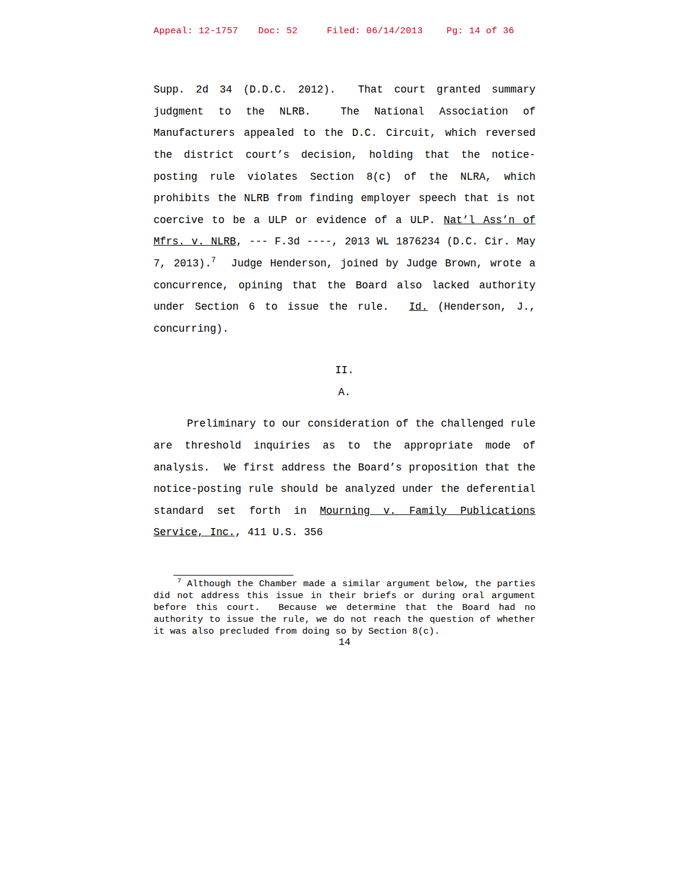Appeal: 12-1757 Doc: 52 Filed: 06/14/2013 Pg: 14 of 36
Supp. 2d 34 (D.D.C. 2012). That court granted summary judgment to the NLRB. The National Association of Manufacturers appealed to the D.C. Circuit, which reversed the district court’s decision, holding that the notice-posting rule violates Section 8(c) of the NLRA, which prohibits the NLRB from finding employer speech that is not coercive to be a ULP or evidence of a ULP. Nat’l Ass’n of Mfrs. v. NLRB, --- F.3d ----, 2013 WL 1876234 (D.C. Cir. May 7, 2013).7 Judge Henderson, joined by Judge Brown, wrote a concurrence, opining that the Board also lacked authority under Section 6 to issue the rule. Id. (Henderson, J., concurring).
II.
A.
Preliminary to our consideration of the challenged rule are threshold inquiries as to the appropriate mode of analysis. We first address the Board’s proposition that the notice-posting rule should be analyzed under the deferential standard set forth in Mourning v. Family Publications Service, Inc., 411 U.S. 356
7 Although the Chamber made a similar argument below, the parties did not address this issue in their briefs or during oral argument before this court. Because we determine that the Board had no authority to issue the rule, we do not reach the question of whether it was also precluded from doing so by Section 8(c).
14